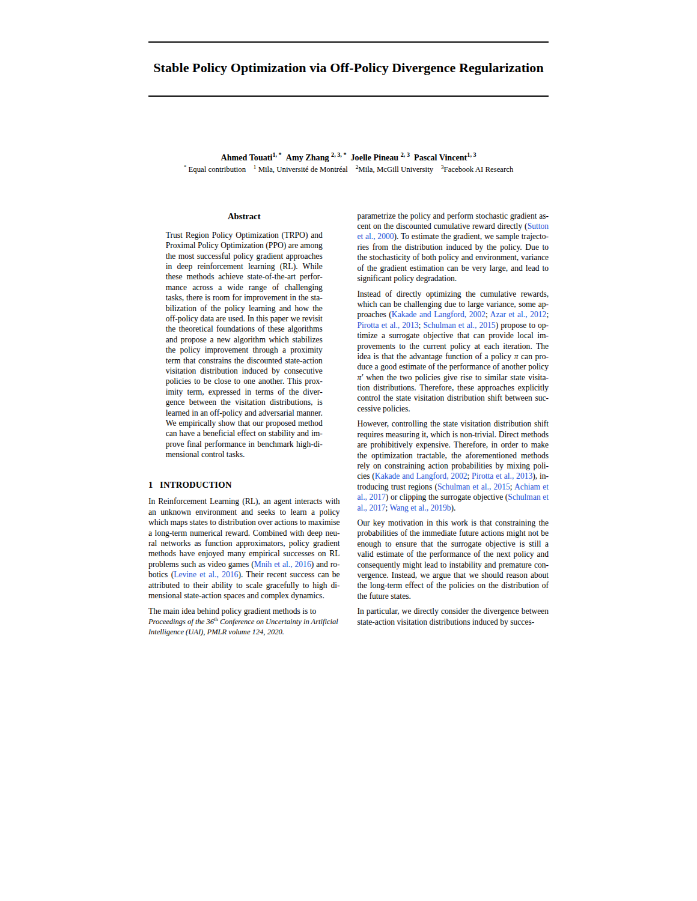Stable Policy Optimization via Off-Policy Divergence Regularization
Ahmed Touati1, * Amy Zhang 2, 3, * Joelle Pineau 2, 3 Pascal Vincent1, 3
* Equal contribution 1 Mila, Université de Montréal 2Mila, McGill University 3Facebook AI Research
Abstract
Trust Region Policy Optimization (TRPO) and Proximal Policy Optimization (PPO) are among the most successful policy gradient approaches in deep reinforcement learning (RL). While these methods achieve state-of-the-art performance across a wide range of challenging tasks, there is room for improvement in the stabilization of the policy learning and how the off-policy data are used. In this paper we revisit the theoretical foundations of these algorithms and propose a new algorithm which stabilizes the policy improvement through a proximity term that constrains the discounted state-action visitation distribution induced by consecutive policies to be close to one another. This proximity term, expressed in terms of the divergence between the visitation distributions, is learned in an off-policy and adversarial manner. We empirically show that our proposed method can have a beneficial effect on stability and improve final performance in benchmark high-dimensional control tasks.
1 INTRODUCTION
In Reinforcement Learning (RL), an agent interacts with an unknown environment and seeks to learn a policy which maps states to distribution over actions to maximise a long-term numerical reward. Combined with deep neural networks as function approximators, policy gradient methods have enjoyed many empirical successes on RL problems such as video games (Mnih et al., 2016) and robotics (Levine et al., 2016). Their recent success can be attributed to their ability to scale gracefully to high dimensional state-action spaces and complex dynamics.
The main idea behind policy gradient methods is to
Proceedings of the 36th Conference on Uncertainty in Artificial Intelligence (UAI), PMLR volume 124, 2020.
parametrize the policy and perform stochastic gradient ascent on the discounted cumulative reward directly (Sutton et al., 2000). To estimate the gradient, we sample trajectories from the distribution induced by the policy. Due to the stochasticity of both policy and environment, variance of the gradient estimation can be very large, and lead to significant policy degradation.
Instead of directly optimizing the cumulative rewards, which can be challenging due to large variance, some approaches (Kakade and Langford, 2002; Azar et al., 2012; Pirotta et al., 2013; Schulman et al., 2015) propose to optimize a surrogate objective that can provide local improvements to the current policy at each iteration. The idea is that the advantage function of a policy π can produce a good estimate of the performance of another policy π′ when the two policies give rise to similar state visitation distributions. Therefore, these approaches explicitly control the state visitation distribution shift between successive policies.
However, controlling the state visitation distribution shift requires measuring it, which is non-trivial. Direct methods are prohibitively expensive. Therefore, in order to make the optimization tractable, the aforementioned methods rely on constraining action probabilities by mixing policies (Kakade and Langford, 2002; Pirotta et al., 2013), introducing trust regions (Schulman et al., 2015; Achiam et al., 2017) or clipping the surrogate objective (Schulman et al., 2017; Wang et al., 2019b).
Our key motivation in this work is that constraining the probabilities of the immediate future actions might not be enough to ensure that the surrogate objective is still a valid estimate of the performance of the next policy and consequently might lead to instability and premature convergence. Instead, we argue that we should reason about the long-term effect of the policies on the distribution of the future states.
In particular, we directly consider the divergence between state-action visitation distributions induced by succes-